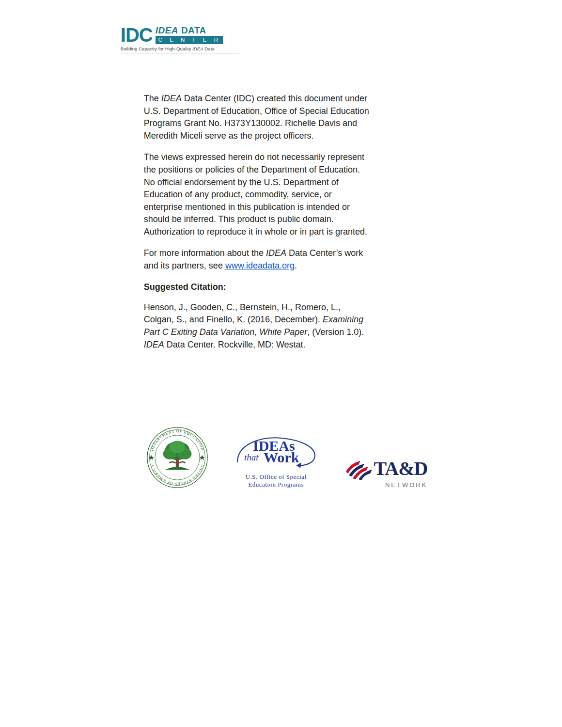IDC
IDEA DATA
C E N T E R
Building Capacity for High-Quality IDEA Data
The IDEA Data Center (IDC) created this document under U.S. Department of Education, Office of Special Education Programs Grant No. H373Y130002. Richelle Davis and Meredith Miceli serve as the project officers.
The views expressed herein do not necessarily represent the positions or policies of the Department of Education. No official endorsement by the U.S. Department of Education of any product, commodity, service, or enterprise mentioned in this publication is intended or should be inferred. This product is public domain. Authorization to reproduce it in whole or in part is granted.
For more information about the IDEA Data Center’s work and its partners, see www.ideadata.org.
Suggested Citation:
Henson, J., Gooden, C., Bernstein, H., Romero, L., Colgan, S., and Finello, K. (2016, December). Examining Part C Exiting Data Variation, White Paper, (Version 1.0). IDEA Data Center. Rockville, MD: Westat.
DEPARTMENT OF EDUCATION UNITED STATES OF AMERICA
IDEAs that Work
U.S. Office of Special
Education Programs
TA&D
NETWORK